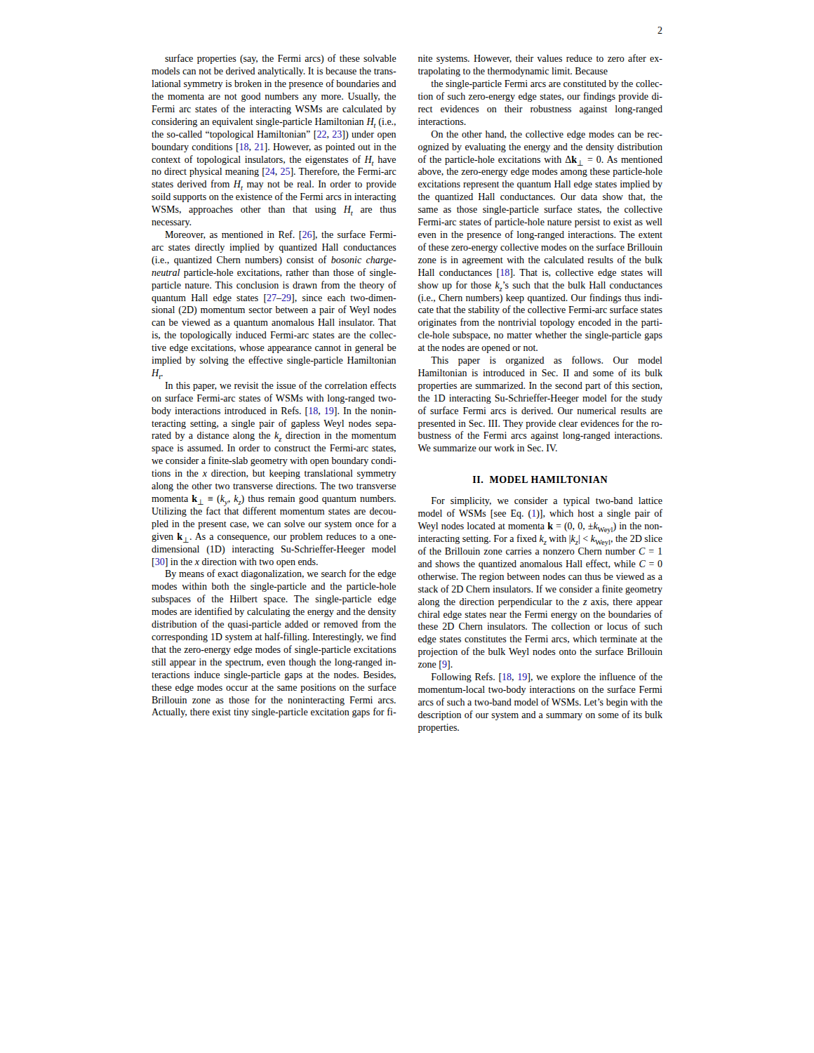2
surface properties (say, the Fermi arcs) of these solvable models can not be derived analytically. It is because the translational symmetry is broken in the presence of boundaries and the momenta are not good numbers any more. Usually, the Fermi arc states of the interacting WSMs are calculated by considering an equivalent single-particle Hamiltonian Ht (i.e., the so-called “topological Hamiltonian” [22, 23]) under open boundary conditions [18, 21]. However, as pointed out in the context of topological insulators, the eigenstates of Ht have no direct physical meaning [24, 25]. Therefore, the Fermi-arc states derived from Ht may not be real. In order to provide soild supports on the existence of the Fermi arcs in interacting WSMs, approaches other than that using Ht are thus necessary.
Moreover, as mentioned in Ref. [26], the surface Fermi-arc states directly implied by quantized Hall conductances (i.e., quantized Chern numbers) consist of bosonic charge-neutral particle-hole excitations, rather than those of single-particle nature. This conclusion is drawn from the theory of quantum Hall edge states [27–29], since each two-dimensional (2D) momentum sector between a pair of Weyl nodes can be viewed as a quantum anomalous Hall insulator. That is, the topologically induced Fermi-arc states are the collective edge excitations, whose appearance cannot in general be implied by solving the effective single-particle Hamiltonian Ht.
In this paper, we revisit the issue of the correlation effects on surface Fermi-arc states of WSMs with long-ranged two-body interactions introduced in Refs. [18, 19]. In the noninteracting setting, a single pair of gapless Weyl nodes separated by a distance along the kz direction in the momentum space is assumed. In order to construct the Fermi-arc states, we consider a finite-slab geometry with open boundary conditions in the x direction, but keeping translational symmetry along the other two transverse directions. The two transverse momenta k⊥ ≡ (ky, kz) thus remain good quantum numbers. Utilizing the fact that different momentum states are decoupled in the present case, we can solve our system once for a given k⊥. As a consequence, our problem reduces to a one-dimensional (1D) interacting Su-Schrieffer-Heeger model [30] in the x direction with two open ends.
By means of exact diagonalization, we search for the edge modes within both the single-particle and the particle-hole subspaces of the Hilbert space. The single-particle edge modes are identified by calculating the energy and the density distribution of the quasi-particle added or removed from the corresponding 1D system at half-filling. Interestingly, we find that the zero-energy edge modes of single-particle excitations still appear in the spectrum, even though the long-ranged interactions induce single-particle gaps at the nodes. Besides, these edge modes occur at the same positions on the surface Brillouin zone as those for the noninteracting Fermi arcs. Actually, there exist tiny single-particle excitation gaps for finite systems. However, their values reduce to zero after extrapolating to the thermodynamic limit. Because
the single-particle Fermi arcs are constituted by the collection of such zero-energy edge states, our findings provide direct evidences on their robustness against long-ranged interactions.
On the other hand, the collective edge modes can be recognized by evaluating the energy and the density distribution of the particle-hole excitations with Δk⊥ = 0. As mentioned above, the zero-energy edge modes among these particle-hole excitations represent the quantum Hall edge states implied by the quantized Hall conductances. Our data show that, the same as those single-particle surface states, the collective Fermi-arc states of particle-hole nature persist to exist as well even in the presence of long-ranged interactions. The extent of these zero-energy collective modes on the surface Brillouin zone is in agreement with the calculated results of the bulk Hall conductances [18]. That is, collective edge states will show up for those kz’s such that the bulk Hall conductances (i.e., Chern numbers) keep quantized. Our findings thus indicate that the stability of the collective Fermi-arc surface states originates from the nontrivial topology encoded in the particle-hole subspace, no matter whether the single-particle gaps at the nodes are opened or not.
This paper is organized as follows. Our model Hamiltonian is introduced in Sec. II and some of its bulk properties are summarized. In the second part of this section, the 1D interacting Su-Schrieffer-Heeger model for the study of surface Fermi arcs is derived. Our numerical results are presented in Sec. III. They provide clear evidences for the robustness of the Fermi arcs against long-ranged interactions. We summarize our work in Sec. IV.
II. Model Hamiltonian
For simplicity, we consider a typical two-band lattice model of WSMs [see Eq. (1)], which host a single pair of Weyl nodes located at momenta k = (0, 0, ±kWeyl) in the noninteracting setting. For a fixed kz with |kz| < kWeyl, the 2D slice of the Brillouin zone carries a nonzero Chern number C = 1 and shows the quantized anomalous Hall effect, while C = 0 otherwise. The region between nodes can thus be viewed as a stack of 2D Chern insulators. If we consider a finite geometry along the direction perpendicular to the z axis, there appear chiral edge states near the Fermi energy on the boundaries of these 2D Chern insulators. The collection or locus of such edge states constitutes the Fermi arcs, which terminate at the projection of the bulk Weyl nodes onto the surface Brillouin zone [9].
Following Refs. [18, 19], we explore the influence of the momentum-local two-body interactions on the surface Fermi arcs of such a two-band model of WSMs. Let’s begin with the description of our system and a summary on some of its bulk properties.